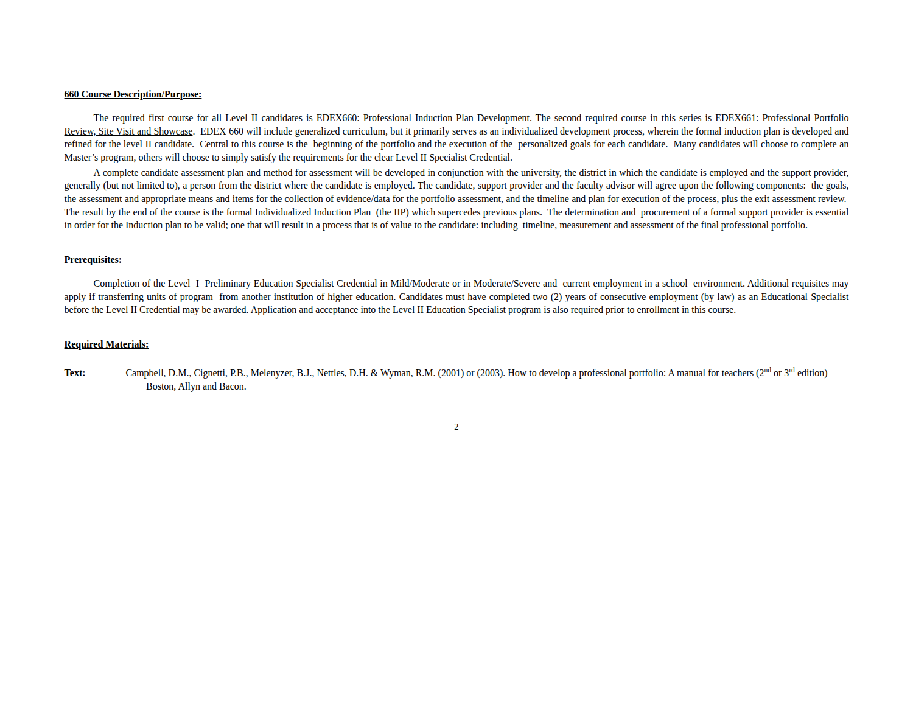660 Course Description/Purpose:
The required first course for all Level II candidates is EDEX660: Professional Induction Plan Development. The second required course in this series is EDEX661: Professional Portfolio Review, Site Visit and Showcase. EDEX 660 will include generalized curriculum, but it primarily serves as an individualized development process, wherein the formal induction plan is developed and refined for the level II candidate. Central to this course is the beginning of the portfolio and the execution of the personalized goals for each candidate. Many candidates will choose to complete an Master’s program, others will choose to simply satisfy the requirements for the clear Level II Specialist Credential.
A complete candidate assessment plan and method for assessment will be developed in conjunction with the university, the district in which the candidate is employed and the support provider, generally (but not limited to), a person from the district where the candidate is employed. The candidate, support provider and the faculty advisor will agree upon the following components: the goals, the assessment and appropriate means and items for the collection of evidence/data for the portfolio assessment, and the timeline and plan for execution of the process, plus the exit assessment review. The result by the end of the course is the formal Individualized Induction Plan (the IIP) which supercedes previous plans. The determination and procurement of a formal support provider is essential in order for the Induction plan to be valid; one that will result in a process that is of value to the candidate: including timeline, measurement and assessment of the final professional portfolio.
Prerequisites:
Completion of the Level I Preliminary Education Specialist Credential in Mild/Moderate or in Moderate/Severe and current employment in a school environment. Additional requisites may apply if transferring units of program from another institution of higher education. Candidates must have completed two (2) years of consecutive employment (by law) as an Educational Specialist before the Level II Credential may be awarded. Application and acceptance into the Level II Education Specialist program is also required prior to enrollment in this course.
Required Materials:
Text:
Campbell, D.M., Cignetti, P.B., Melenyzer, B.J., Nettles, D.H. & Wyman, R.M. (2001) or (2003). How to develop a professional portfolio: A manual for teachers (2nd or 3rd edition) Boston, Allyn and Bacon.
2